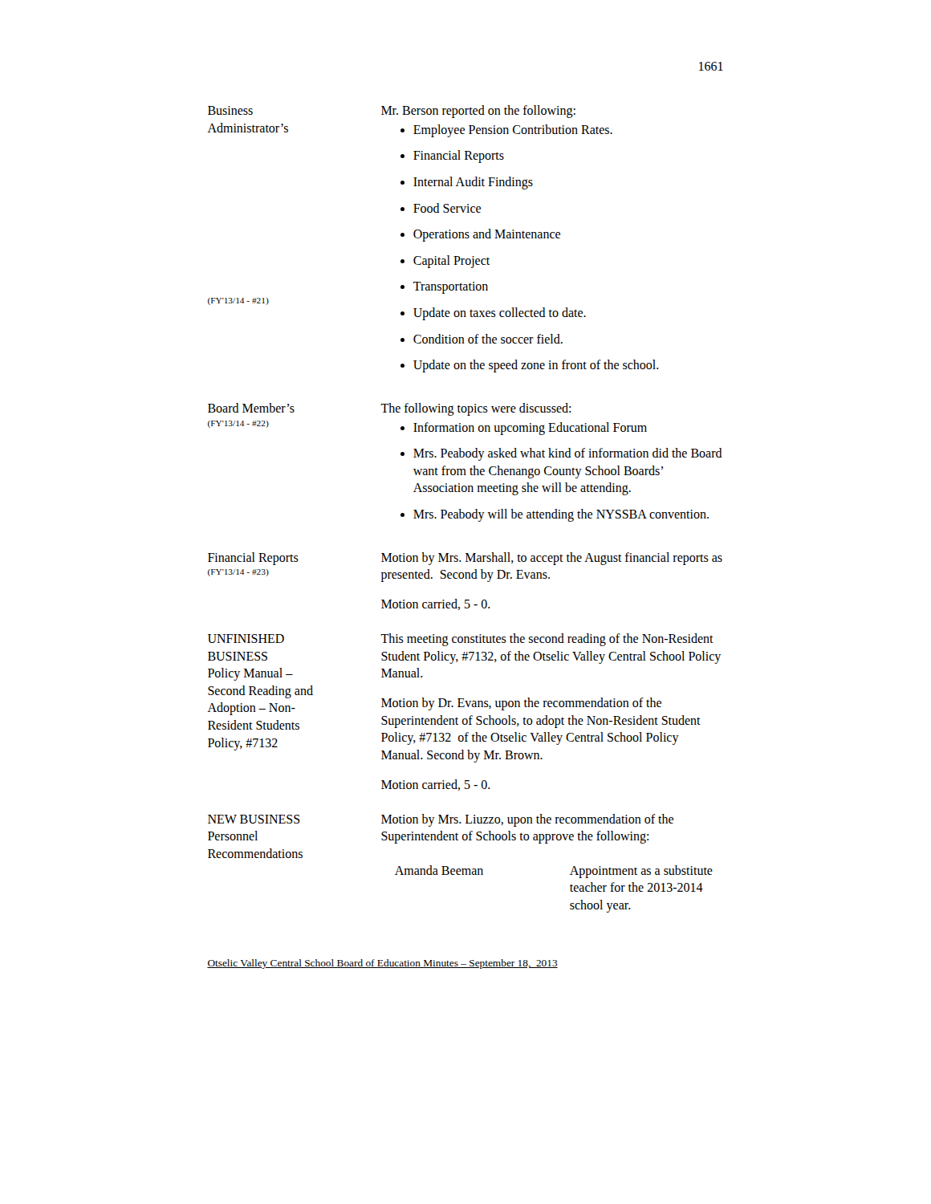1661
| Business Administrator’s (FY'13/14 - #21) | Mr. Berson reported on the following: Employee Pension Contribution Rates. Financial Reports Internal Audit Findings Food Service Operations and Maintenance Capital Project Transportation Update on taxes collected to date. Condition of the soccer field. Update on the speed zone in front of the school. |
| Board Member’s (FY'13/14 - #22) | The following topics were discussed: Information on upcoming Educational Forum Mrs. Peabody asked what kind of information did the Board want from the Chenango County School Boards’ Association meeting she will be attending. Mrs. Peabody will be attending the NYSSBA convention. |
| Financial Reports (FY'13/14 - #23) | Motion by Mrs. Marshall, to accept the August financial reports as presented. Second by Dr. Evans. Motion carried, 5 - 0. |
| UNFINISHED BUSINESS Policy Manual – Second Reading and Adoption – Non- Resident Students Policy, #7132 | This meeting constitutes the second reading of the Non-Resident Student Policy, #7132, of the Otselic Valley Central School Policy Manual. Motion by Dr. Evans, upon the recommendation of the Superintendent of Schools, to adopt the Non-Resident Student Policy, #7132 of the Otselic Valley Central School Policy Manual. Second by Mr. Brown. Motion carried, 5 - 0. |
| NEW BUSINESS Personnel Recommendations | Motion by Mrs. Liuzzo, upon the recommendation of the Superintendent of Schools to approve the following: / Amanda Beeman / Appointment as a substitute teacher for the 2013-2014 school year. / |
Otselic Valley Central School Board of Education Minutes – September 18, 2013